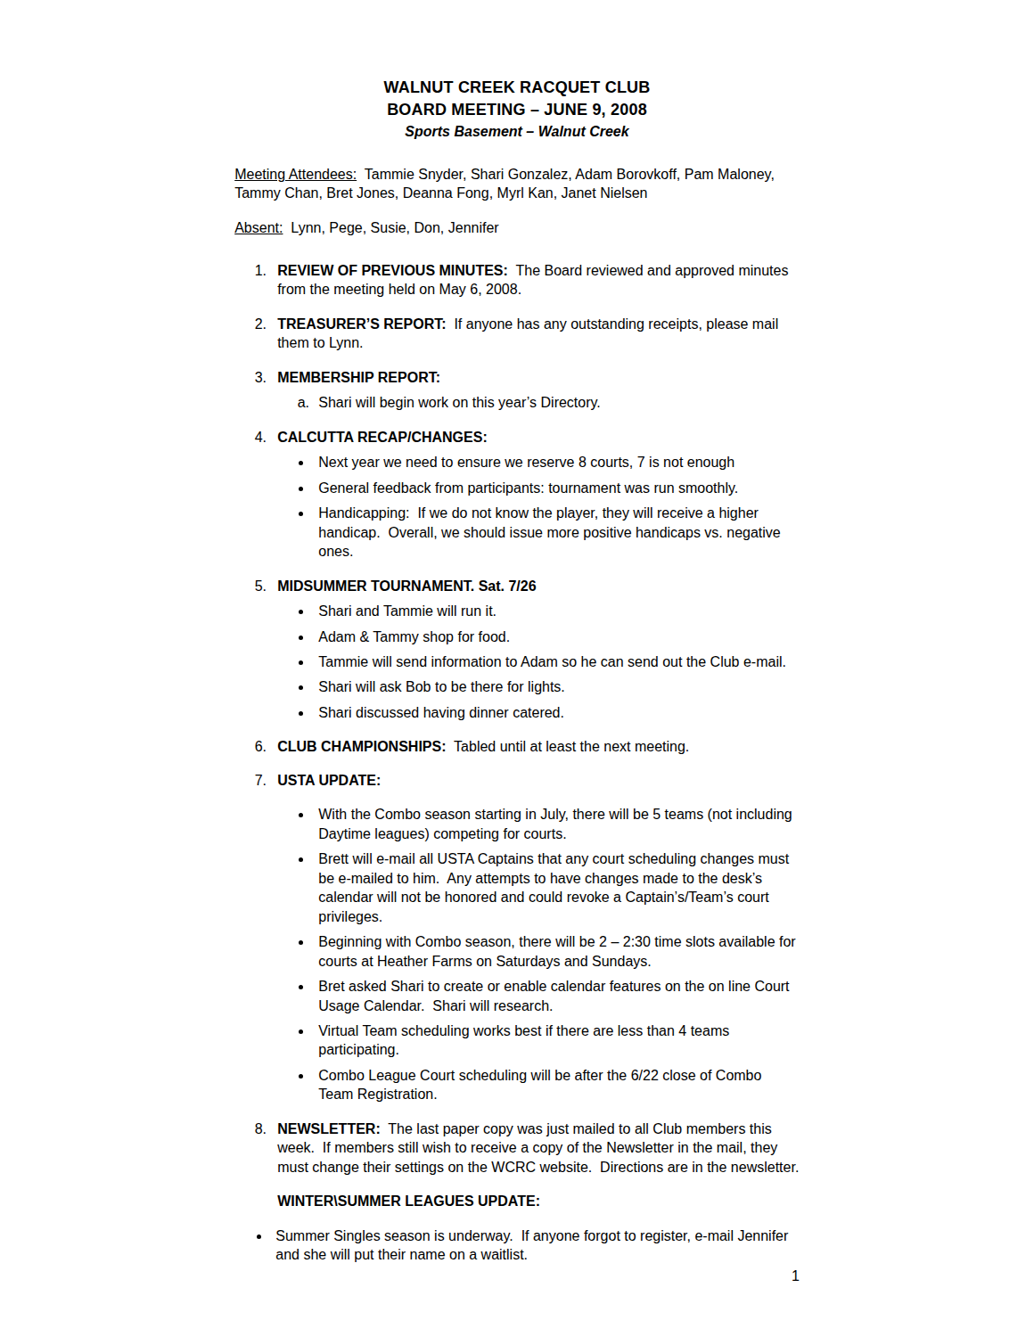WALNUT CREEK RACQUET CLUB
BOARD MEETING – JUNE 9, 2008
Sports Basement – Walnut Creek
Meeting Attendees: Tammie Snyder, Shari Gonzalez, Adam Borovkoff, Pam Maloney, Tammy Chan, Bret Jones, Deanna Fong, Myrl Kan, Janet Nielsen
Absent: Lynn, Pege, Susie, Don, Jennifer
REVIEW OF PREVIOUS MINUTES: The Board reviewed and approved minutes from the meeting held on May 6, 2008.
TREASURER’S REPORT: If anyone has any outstanding receipts, please mail them to Lynn.
MEMBERSHIP REPORT:
Shari will begin work on this year’s Directory.
CALCUTTA RECAP/CHANGES:
Next year we need to ensure we reserve 8 courts, 7 is not enough
General feedback from participants: tournament was run smoothly.
Handicapping: If we do not know the player, they will receive a higher handicap. Overall, we should issue more positive handicaps vs. negative ones.
MIDSUMMER TOURNAMENT. Sat. 7/26
Shari and Tammie will run it.
Adam & Tammy shop for food.
Tammie will send information to Adam so he can send out the Club e-mail.
Shari will ask Bob to be there for lights.
Shari discussed having dinner catered.
CLUB CHAMPIONSHIPS: Tabled until at least the next meeting.
USTA UPDATE:
With the Combo season starting in July, there will be 5 teams (not including Daytime leagues) competing for courts.
Brett will e-mail all USTA Captains that any court scheduling changes must be e-mailed to him. Any attempts to have changes made to the desk’s calendar will not be honored and could revoke a Captain’s/Team’s court privileges.
Beginning with Combo season, there will be 2 – 2:30 time slots available for courts at Heather Farms on Saturdays and Sundays.
Bret asked Shari to create or enable calendar features on the on line Court Usage Calendar. Shari will research.
Virtual Team scheduling works best if there are less than 4 teams participating.
Combo League Court scheduling will be after the 6/22 close of Combo Team Registration.
NEWSLETTER: The last paper copy was just mailed to all Club members this week. If members still wish to receive a copy of the Newsletter in the mail, they must change their settings on the WCRC website. Directions are in the newsletter.
WINTER\SUMMER LEAGUES UPDATE:
Summer Singles season is underway. If anyone forgot to register, e-mail Jennifer and she will put their name on a waitlist.
1